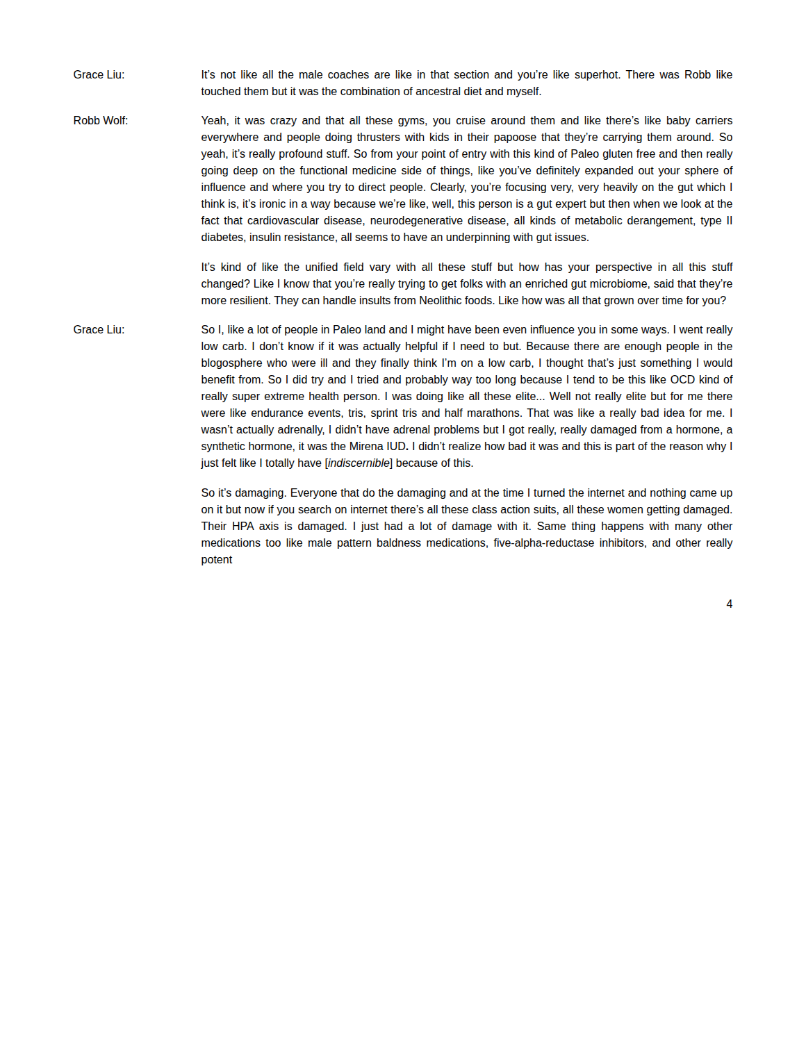Grace Liu:
It’s not like all the male coaches are like in that section and you’re like superhot. There was Robb like touched them but it was the combination of ancestral diet and myself.
Robb Wolf:
Yeah, it was crazy and that all these gyms, you cruise around them and like there’s like baby carriers everywhere and people doing thrusters with kids in their papoose that they’re carrying them around. So yeah, it’s really profound stuff. So from your point of entry with this kind of Paleo gluten free and then really going deep on the functional medicine side of things, like you’ve definitely expanded out your sphere of influence and where you try to direct people. Clearly, you’re focusing very, very heavily on the gut which I think is, it’s ironic in a way because we’re like, well, this person is a gut expert but then when we look at the fact that cardiovascular disease, neurodegenerative disease, all kinds of metabolic derangement, type II diabetes, insulin resistance, all seems to have an underpinning with gut issues.
It’s kind of like the unified field vary with all these stuff but how has your perspective in all this stuff changed? Like I know that you’re really trying to get folks with an enriched gut microbiome, said that they’re more resilient. They can handle insults from Neolithic foods. Like how was all that grown over time for you?
Grace Liu:
So I, like a lot of people in Paleo land and I might have been even influence you in some ways. I went really low carb. I don’t know if it was actually helpful if I need to but. Because there are enough people in the blogosphere who were ill and they finally think I’m on a low carb, I thought that’s just something I would benefit from. So I did try and I tried and probably way too long because I tend to be this like OCD kind of really super extreme health person. I was doing like all these elite... Well not really elite but for me there were like endurance events, tris, sprint tris and half marathons. That was like a really bad idea for me. I wasn’t actually adrenally, I didn’t have adrenal problems but I got really, really damaged from a hormone, a synthetic hormone, it was the Mirena IUD. I didn’t realize how bad it was and this is part of the reason why I just felt like I totally have [indiscernible] because of this.
So it’s damaging. Everyone that do the damaging and at the time I turned the internet and nothing came up on it but now if you search on internet there’s all these class action suits, all these women getting damaged. Their HPA axis is damaged. I just had a lot of damage with it. Same thing happens with many other medications too like male pattern baldness medications, five-alpha-reductase inhibitors, and other really potent
4